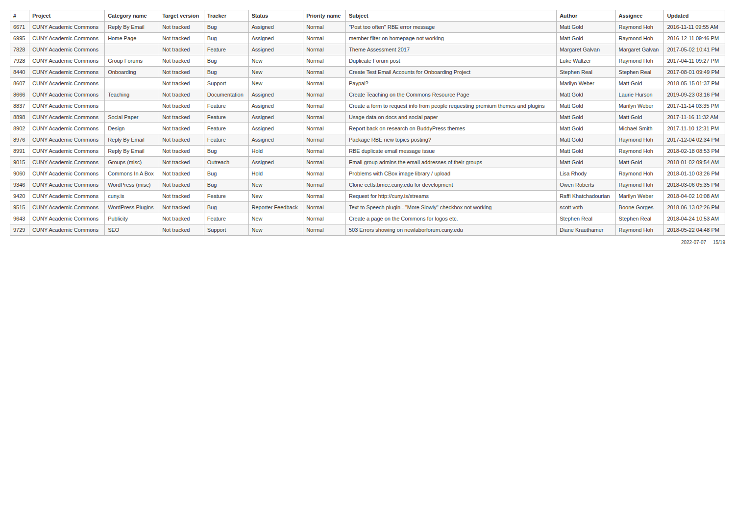2022-07-07 15/19
| # | Project | Category name | Target version | Tracker | Status | Priority name | Subject | Author | Assignee | Updated |
| --- | --- | --- | --- | --- | --- | --- | --- | --- | --- | --- |
| 6671 | CUNY Academic Commons | Reply By Email | Not tracked | Bug | Assigned | Normal | "Post too often" RBE error message | Matt Gold | Raymond Hoh | 2016-11-11 09:55 AM |
| 6995 | CUNY Academic Commons | Home Page | Not tracked | Bug | Assigned | Normal | member filter on homepage not working | Matt Gold | Raymond Hoh | 2016-12-11 09:46 PM |
| 7828 | CUNY Academic Commons | | Not tracked | Feature | Assigned | Normal | Theme Assessment 2017 | Margaret Galvan | Margaret Galvan | 2017-05-02 10:41 PM |
| 7928 | CUNY Academic Commons | Group Forums | Not tracked | Bug | New | Normal | Duplicate Forum post | Luke Waltzer | Raymond Hoh | 2017-04-11 09:27 PM |
| 8440 | CUNY Academic Commons | Onboarding | Not tracked | Bug | New | Normal | Create Test Email Accounts for Onboarding Project | Stephen Real | Stephen Real | 2017-08-01 09:49 PM |
| 8607 | CUNY Academic Commons | | Not tracked | Support | New | Normal | Paypal? | Marilyn Weber | Matt Gold | 2018-05-15 01:37 PM |
| 8666 | CUNY Academic Commons | Teaching | Not tracked | Documentation | Assigned | Normal | Create Teaching on the Commons Resource Page | Matt Gold | Laurie Hurson | 2019-09-23 03:16 PM |
| 8837 | CUNY Academic Commons | | Not tracked | Feature | Assigned | Normal | Create a form to request info from people requesting premium themes and plugins | Matt Gold | Marilyn Weber | 2017-11-14 03:35 PM |
| 8898 | CUNY Academic Commons | Social Paper | Not tracked | Feature | Assigned | Normal | Usage data on docs and social paper | Matt Gold | Matt Gold | 2017-11-16 11:32 AM |
| 8902 | CUNY Academic Commons | Design | Not tracked | Feature | Assigned | Normal | Report back on research on BuddyPress themes | Matt Gold | Michael Smith | 2017-11-10 12:31 PM |
| 8976 | CUNY Academic Commons | Reply By Email | Not tracked | Feature | Assigned | Normal | Package RBE new topics posting? | Matt Gold | Raymond Hoh | 2017-12-04 02:34 PM |
| 8991 | CUNY Academic Commons | Reply By Email | Not tracked | Bug | Hold | Normal | RBE duplicate email message issue | Matt Gold | Raymond Hoh | 2018-02-18 08:53 PM |
| 9015 | CUNY Academic Commons | Groups (misc) | Not tracked | Outreach | Assigned | Normal | Email group admins the email addresses of their groups | Matt Gold | Matt Gold | 2018-01-02 09:54 AM |
| 9060 | CUNY Academic Commons | Commons In A Box | Not tracked | Bug | Hold | Normal | Problems with CBox image library / upload | Lisa Rhody | Raymond Hoh | 2018-01-10 03:26 PM |
| 9346 | CUNY Academic Commons | WordPress (misc) | Not tracked | Bug | New | Normal | Clone cetls.bmcc.cuny.edu for development | Owen Roberts | Raymond Hoh | 2018-03-06 05:35 PM |
| 9420 | CUNY Academic Commons | cuny.is | Not tracked | Feature | New | Normal | Request for http://cuny.is/streams | Raffi Khatchadourian | Marilyn Weber | 2018-04-02 10:08 AM |
| 9515 | CUNY Academic Commons | WordPress Plugins | Not tracked | Bug | Reporter Feedback | Normal | Text to Speech plugin - "More Slowly" checkbox not working | scott voth | Boone Gorges | 2018-06-13 02:26 PM |
| 9643 | CUNY Academic Commons | Publicity | Not tracked | Feature | New | Normal | Create a page on the Commons for logos etc. | Stephen Real | Stephen Real | 2018-04-24 10:53 AM |
| 9729 | CUNY Academic Commons | SEO | Not tracked | Support | New | Normal | 503 Errors showing on newlaborforum.cuny.edu | Diane Krauthamer | Raymond Hoh | 2018-05-22 04:48 PM |